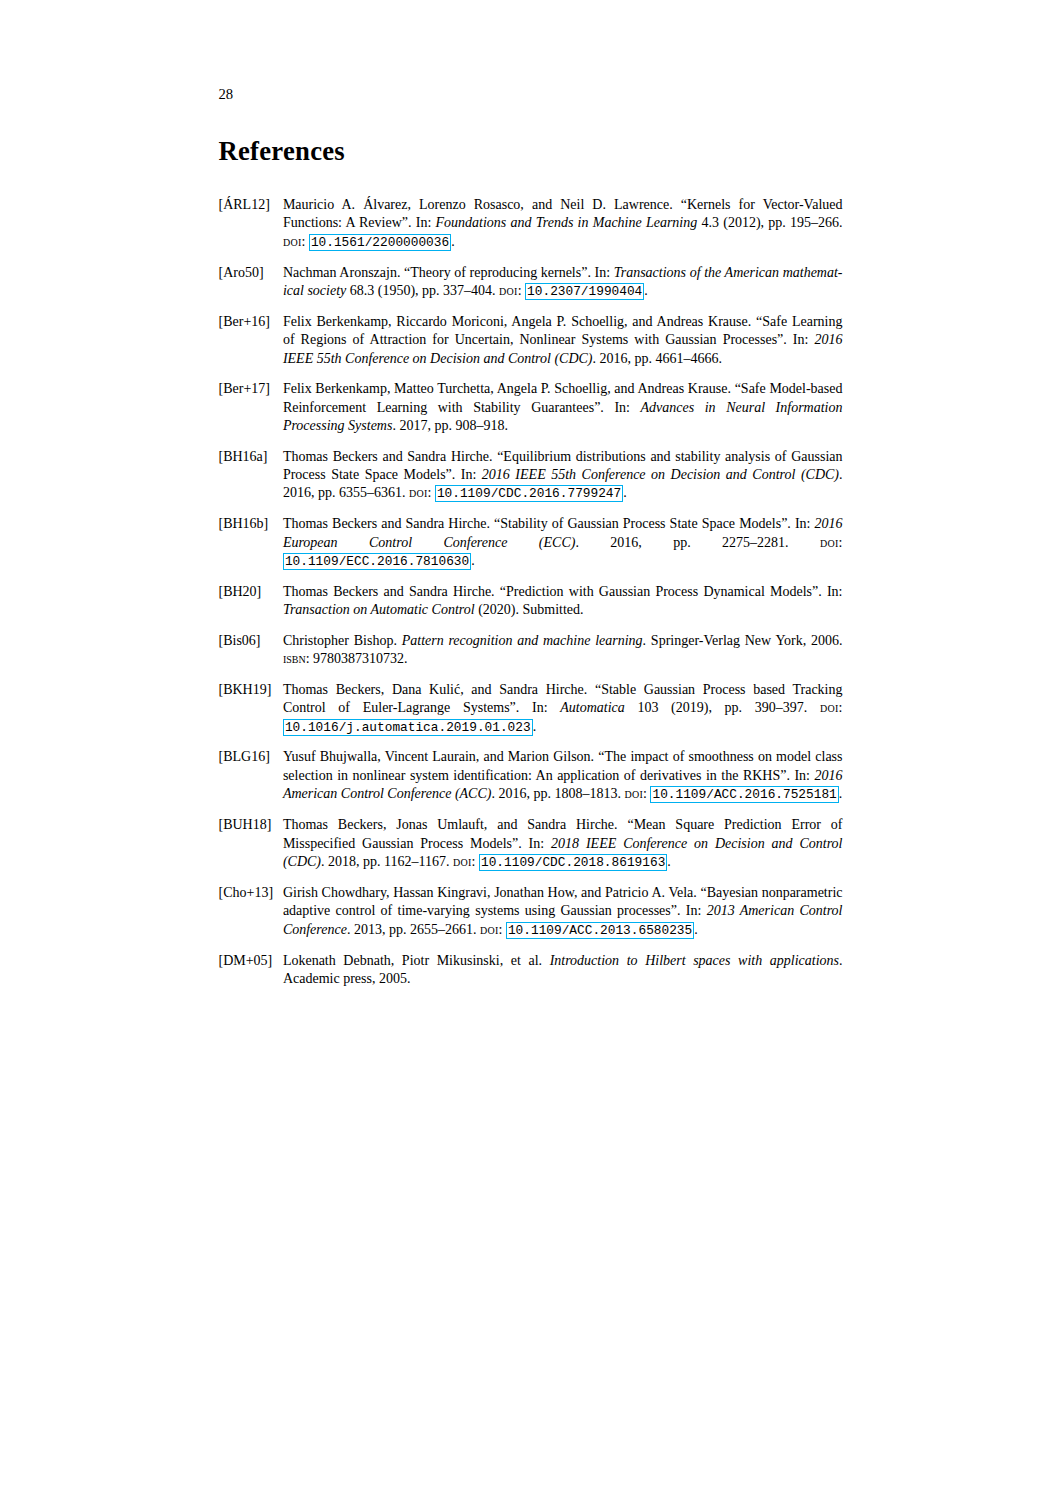28
References
[ÁRL12]
Mauricio A. Álvarez, Lorenzo Rosasco, and Neil D. Lawrence. “Kernels for Vector-Valued Functions: A Review”. In: Foundations and Trends in Machine Learning 4.3 (2012), pp. 195–266. doi: 10.1561/2200000036.
[Aro50]
Nachman Aronszajn. “Theory of reproducing kernels”. In: Transactions of the American mathematical society 68.3 (1950), pp. 337–404. doi: 10.2307/1990404.
[Ber+16]
Felix Berkenkamp, Riccardo Moriconi, Angela P. Schoellig, and Andreas Krause. “Safe Learning of Regions of Attraction for Uncertain, Nonlinear Systems with Gaussian Processes”. In: 2016 IEEE 55th Conference on Decision and Control (CDC). 2016, pp. 4661–4666.
[Ber+17]
Felix Berkenkamp, Matteo Turchetta, Angela P. Schoellig, and Andreas Krause. “Safe Model-based Reinforcement Learning with Stability Guarantees”. In: Advances in Neural Information Processing Systems. 2017, pp. 908–918.
[BH16a]
Thomas Beckers and Sandra Hirche. “Equilibrium distributions and stability analysis of Gaussian Process State Space Models”. In: 2016 IEEE 55th Conference on Decision and Control (CDC). 2016, pp. 6355–6361. doi: 10.1109/CDC.2016.7799247.
[BH16b]
Thomas Beckers and Sandra Hirche. “Stability of Gaussian Process State Space Models”. In: 2016 European Control Conference (ECC). 2016, pp. 2275–2281. doi: 10.1109/ECC.2016.7810630.
[BH20]
Thomas Beckers and Sandra Hirche. “Prediction with Gaussian Process Dynamical Models”. In: Transaction on Automatic Control (2020). Submitted.
[Bis06]
Christopher Bishop. Pattern recognition and machine learning. Springer-Verlag New York, 2006. isbn: 9780387310732.
[BKH19]
Thomas Beckers, Dana Kulić, and Sandra Hirche. “Stable Gaussian Process based Tracking Control of Euler-Lagrange Systems”. In: Automatica 103 (2019), pp. 390–397. doi: 10.1016/j.automatica.2019.01.023.
[BLG16]
Yusuf Bhujwalla, Vincent Laurain, and Marion Gilson. “The impact of smoothness on model class selection in nonlinear system identification: An application of derivatives in the RKHS”. In: 2016 American Control Conference (ACC). 2016, pp. 1808–1813. doi: 10.1109/ACC.2016.7525181.
[BUH18]
Thomas Beckers, Jonas Umlauft, and Sandra Hirche. “Mean Square Prediction Error of Misspecified Gaussian Process Models”. In: 2018 IEEE Conference on Decision and Control (CDC). 2018, pp. 1162–1167. doi: 10.1109/CDC.2018.8619163.
[Cho+13]
Girish Chowdhary, Hassan Kingravi, Jonathan How, and Patricio A. Vela. “Bayesian nonparametric adaptive control of time-varying systems using Gaussian processes”. In: 2013 American Control Conference. 2013, pp. 2655–2661. doi: 10.1109/ACC.2013.6580235.
[DM+05]
Lokenath Debnath, Piotr Mikusinski, et al. Introduction to Hilbert spaces with applications. Academic press, 2005.